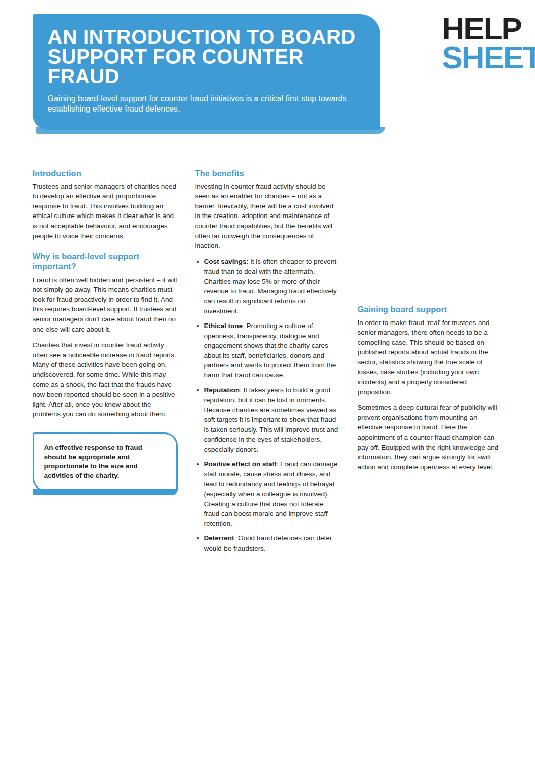HELP
SHEET
An introduction to board
support for counter fraud
Gaining board-level support for counter fraud initiatives is a critical first step towards establishing effective fraud defences.
Introduction
Trustees and senior managers of charities need to develop an effective and proportionate response to fraud. This involves building an ethical culture which makes it clear what is and is not acceptable behaviour, and encourages people to voice their concerns.
Why is board-level support important?
Fraud is often well hidden and persistent – it will not simply go away. This means charities must look for fraud proactively in order to find it. And this requires board-level support. If trustees and senior managers don’t care about fraud then no one else will care about it.
Charities that invest in counter fraud activity often see a noticeable increase in fraud reports. Many of these activities have been going on, undiscovered, for some time. While this may come as a shock, the fact that the frauds have now been reported should be seen in a positive light. After all, once you know about the problems you can do something about them.
An effective response to fraud should be appropriate and proportionate to the size and activities of the charity.
The benefits
Investing in counter fraud activity should be seen as an enabler for charities – not as a barrier. Inevitably, there will be a cost involved in the creation, adoption and maintenance of counter fraud capabilities, but the benefits will often far outweigh the consequences of inaction.
Cost savings: It is often cheaper to prevent fraud than to deal with the aftermath. Charities may lose 5% or more of their revenue to fraud. Managing fraud effectively can result in significant returns on investment.
Ethical tone: Promoting a culture of openness, transparency, dialogue and engagement shows that the charity cares about its staff, beneficiaries, donors and partners and wants to protect them from the harm that fraud can cause.
Reputation: It takes years to build a good reputation, but it can be lost in moments. Because charities are sometimes viewed as soft targets it is important to show that fraud is taken seriously. This will improve trust and confidence in the eyes of stakeholders, especially donors.
Positive effect on staff: Fraud can damage staff morale, cause stress and illness, and lead to redundancy and feelings of betrayal (especially when a colleague is involved). Creating a culture that does not tolerate fraud can boost morale and improve staff retention.
Deterrent: Good fraud defences can deter would-be fraudsters.
Gaining board support
In order to make fraud ‘real’ for trustees and senior managers, there often needs to be a compelling case. This should be based on published reports about actual frauds in the sector, statistics showing the true scale of losses, case studies (including your own incidents) and a properly considered proposition.
Sometimes a deep cultural fear of publicity will prevent organisations from mounting an effective response to fraud. Here the appointment of a counter fraud champion can pay off. Equipped with the right knowledge and information, they can argue strongly for swift action and complete openness at every level.